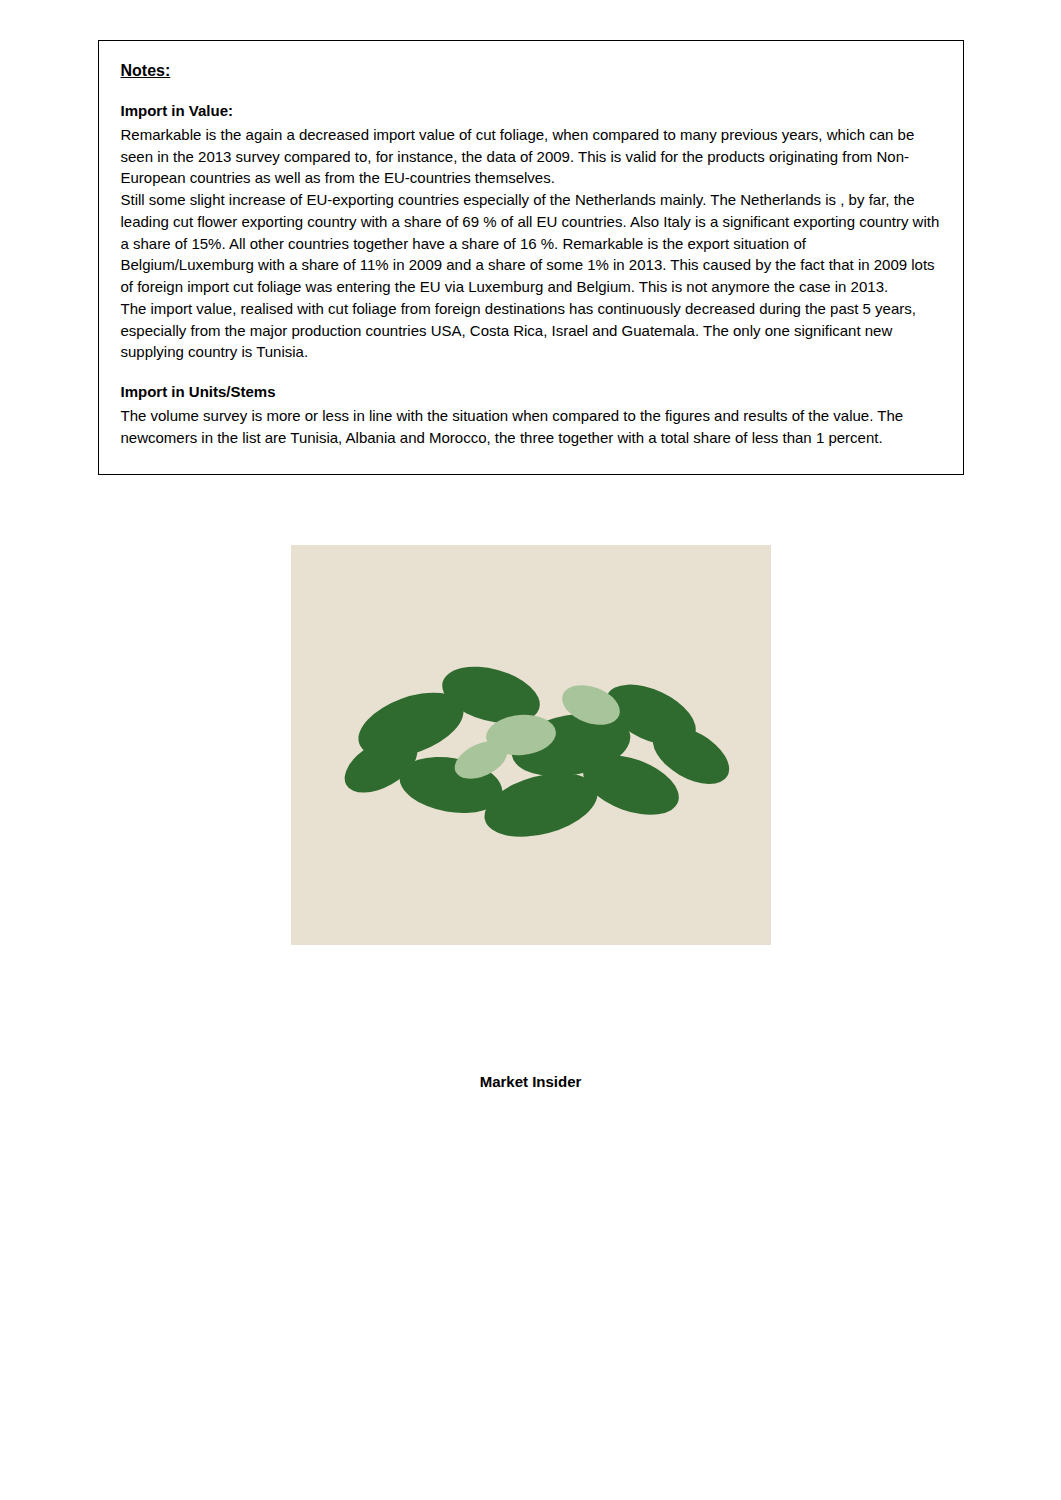Notes:
Import in Value:
Remarkable is the again a decreased import value of cut foliage, when compared to many previous years, which can be seen in the 2013 survey compared to, for instance, the data of 2009. This is valid for the products originating from Non-European countries as well as from the EU-countries themselves.
Still some slight increase of EU-exporting countries especially of the Netherlands mainly. The Netherlands is , by far, the leading cut flower exporting country with a share of 69 % of all EU countries. Also Italy is a significant exporting country with a share of 15%. All other countries together have a share of 16 %. Remarkable is the export situation of Belgium/Luxemburg with a share of 11% in 2009 and a share of some 1% in 2013. This caused by the fact that in 2009 lots of foreign import cut foliage was entering the EU via Luxemburg and Belgium. This is not anymore the case in 2013.
The import value, realised with cut foliage from foreign destinations has continuously decreased during the past 5 years, especially from the major production countries USA, Costa Rica, Israel and Guatemala. The only one significant new supplying country is Tunisia.
Import in Units/Stems
The volume survey is more or less in line with the situation when compared to the figures and results of the value. The newcomers in the list are Tunisia, Albania and Morocco, the three together with a total share of less than 1 percent.
Market Insider